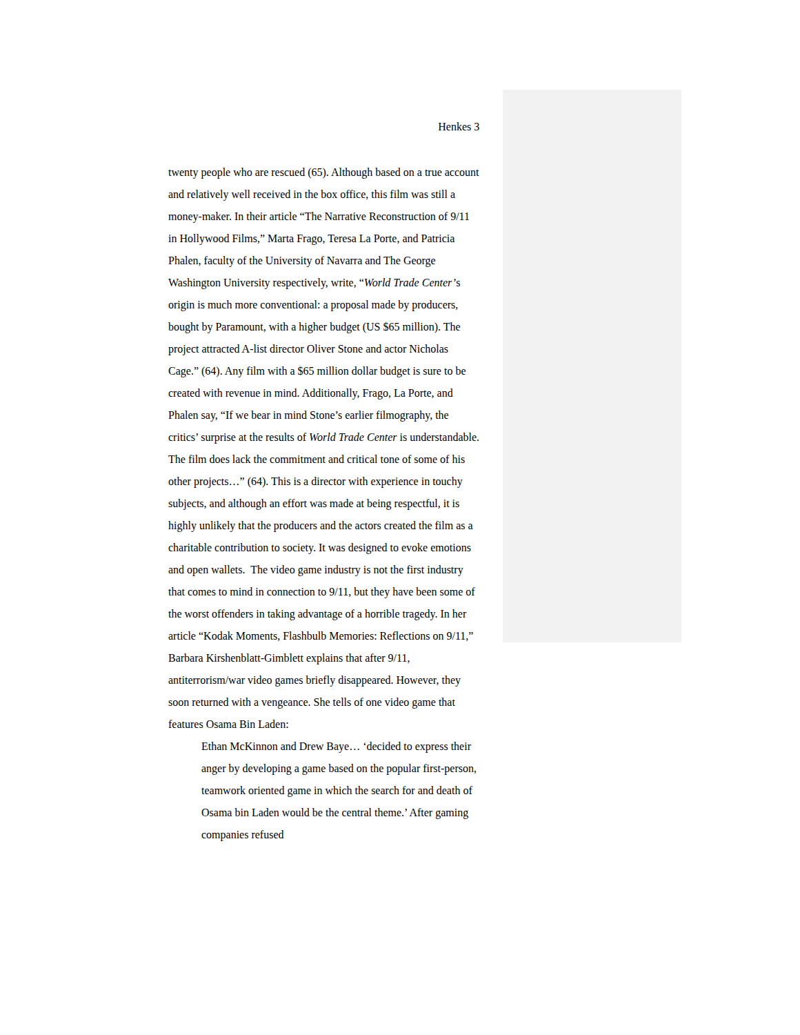Henkes 3
twenty people who are rescued (65). Although based on a true account and relatively well received in the box office, this film was still a money-maker. In their article “The Narrative Reconstruction of 9/11 in Hollywood Films,” Marta Frago, Teresa La Porte, and Patricia Phalen, faculty of the University of Navarra and The George Washington University respectively, write, “World Trade Center’s origin is much more conventional: a proposal made by producers, bought by Paramount, with a higher budget (US $65 million). The project attracted A-list director Oliver Stone and actor Nicholas Cage.” (64). Any film with a $65 million dollar budget is sure to be created with revenue in mind. Additionally, Frago, La Porte, and Phalen say, “If we bear in mind Stone’s earlier filmography, the critics’ surprise at the results of World Trade Center is understandable. The film does lack the commitment and critical tone of some of his other projects…” (64). This is a director with experience in touchy subjects, and although an effort was made at being respectful, it is highly unlikely that the producers and the actors created the film as a charitable contribution to society. It was designed to evoke emotions and open wallets. The video game industry is not the first industry that comes to mind in connection to 9/11, but they have been some of the worst offenders in taking advantage of a horrible tragedy. In her article “Kodak Moments, Flashbulb Memories: Reflections on 9/11,” Barbara Kirshenblatt-Gimblett explains that after 9/11, antiterrorism/war video games briefly disappeared. However, they soon returned with a vengeance. She tells of one video game that features Osama Bin Laden:
Ethan McKinnon and Drew Baye… ‘decided to express their anger by developing a game based on the popular first-person, teamwork oriented game in which the search for and death of Osama bin Laden would be the central theme.’ After gaming companies refused